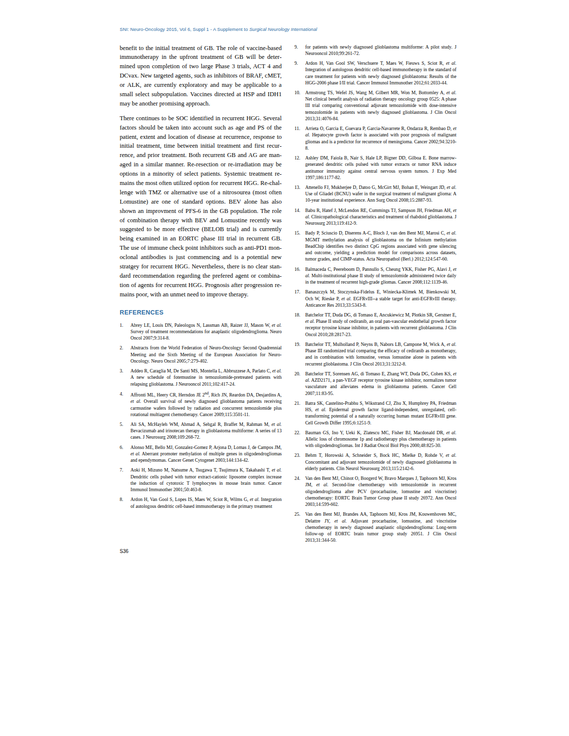SNI: Neuro-Oncology 2015, Vol 6, Suppl 1 - A Supplement to Surgical Neurology International
benefit to the initial treatment of GB. The role of vaccine-based immunotherapy in the upfront treatment of GB will be determined upon completion of two large Phase 3 trials, ACT 4 and DCvax. New targeted agents, such as inhibitors of BRAF, cMET, or ALK, are currently exploratory and may be applicable to a small select subpopulation. Vaccines directed at HSP and IDH1 may be another promising approach.
There continues to be SOC identified in recurrent HGG. Several factors should be taken into account such as age and PS of the patient, extent and location of disease at recurrence, response to initial treatment, time between initial treatment and first recurrence, and prior treatment. Both recurrent GB and AG are managed in a similar manner. Re-resection or re-irradiation may be options in a minority of select patients. Systemic treatment remains the most often utilized option for recurrent HGG. Re-challenge with TMZ or alternative use of a nitrosourea (most often Lomustine) are one of standard options. BEV alone has also shown an improvment of PFS-6 in the GB population. The role of combination therapy with BEV and Lomustine recently was suggested to be more effective (BELOB trial) and is currently being examined in an EORTC phase III trial in recurrent GB. The use of immune check point inhibitors such as anti-PD1 monoclonal antibodies is just commencing and is a potential new stratgey for recurrent HGG. Nevertheless, there is no clear standard recommendation regarding the prefered agent or combination of agents for recurrent HGG. Prognosis after progression remains poor, with an unmet need to improve therapy.
REFERENCES
Abrey LE, Louis DN, Paleologos N, Lassman AB, Raizer JJ, Mason W, et al. Survey of treatment recommendations for anaplastic oligodendroglioma. Neuro Oncol 2007;9:314-8.
Abstracts from the World Federation of Neuro-Oncology Second Quadrennial Meeting and the Sixth Meeting of the European Association for Neuro-Oncology. Neuro Oncol 2005;7:279-402.
Addeo R, Caraglia M, De Santi MS, Montella L, Abbruzzese A, Parlato C, et al. A new schedule of fotemustine in temozolomide-pretreated patients with relapsing glioblastoma. J Neurooncol 2011;102:417-24.
Affronti ML, Heery CR, Herndon JE 2nd, Rich JN, Reardon DA, Desjardins A, et al. Overall survival of newly diagnosed glioblastoma patients receiving carmustine wafers followed by radiation and concurrent temozolomide plus rotational multiagent chemotherapy. Cancer 2009;115:3501-11.
Ali SA, McHayleh WM, Ahmad A, Sehgal R, Braffet M, Rahman M, et al. Bevacizumab and irinotecan therapy in glioblastoma multiforme: A series of 13 cases. J Neurosurg 2008;109:268-72.
Alonso ME, Bello MJ, Gonzalez-Gomez P, Arjona D, Lomas J, de Campos JM, et al. Aberrant promoter methylation of multiple genes in oligodendrogliomas and ependymomas. Cancer Genet Cytogenet 2003;144:134-42.
Aoki H, Mizuno M, Natsume A, Tsugawa T, Tsujimura K, Takahashi T, et al. Dendritic cells pulsed with tumor extract-cationic liposome complex increase the induction of cytotoxic T lymphocytes in mouse brain tumor. Cancer Immunol Immunother 2001;50:463-8.
Ardon H, Van Gool S, Lopes IS, Maes W, Sciot R, Wilms G, et al. Integration of autologous dendritic cell-based immunotherapy in the primary treatment
for patients with newly diagnosed glioblastoma multiforme: A pilot study. J Neurooncol 2010;99:261-72.
Ardon H, Van Gool SW, Verschuere T, Maes W, Fieuws S, Sciot R, et al. Integration of autologous dendritic cell-based immunotherapy in the standard of care treatment for patients with newly diagnosed glioblastoma: Results of the HGG-2006 phase I/II trial. Cancer Immunol Immunother 2012;61:2033-44.
Armstrong TS, Wefel JS, Wang M, Gilbert MR, Won M, Bottomley A, et al. Net clinical benefit analysis of radiation therapy oncology group 0525: A phase III trial comparing conventional adjuvant temozolomide with dose-intensive temozolomide in patients with newly diagnosed glioblastoma. J Clin Oncol 2013;31:4076-84.
Arrieta O, Garcia E, Guevara P, Garcia-Navarrete R, Ondarza R, Rembao D, et al. Hepatocyte growth factor is associated with poor prognosis of malignant gliomas and is a predictor for recurrence of meningioma. Cancer 2002;94:3210-8.
Ashley DM, Faiola B, Nair S, Hale LP, Bigner DD, Gilboa E. Bone marrow-generated dendritic cells pulsed with tumor extracts or tumor RNA induce antitumor immunity against central nervous system tumors. J Exp Med 1997;186:1177-82.
Attenello FJ, Mukherjee D, Datoo G, McGirt MJ, Bohan E, Weingart JD, et al. Use of Gliadel (BCNU) wafer in the surgical treatment of malignant glioma: A 10-year institutional experience. Ann Surg Oncol 2008;15:2887-93.
Babu R, Hatef J, McLendon RE, Cummings TJ, Sampson JH, Friedman AH, et al. Clinicopathological characteristics and treatment of rhabdoid glioblastoma. J Neurosurg 2013;119:412-9.
Bady P, Sciuscio D, Diserens A-C, Bloch J, van den Bent MJ, Marosi C, et al. MGMT methylation analysis of glioblastoma on the Infinium methylation BeadChip identifies two distinct CpG regions associated with gene silencing and outcome, yielding a prediction model for comparisons across datasets, tumor grades, and CIMP-status. Acta Neuropathol (Berl.) 2012;124:547-60.
Balmaceda C, Peereboom D, Pannullo S, Cheung YKK, Fisher PG, Alavi J, et al. Multi-institutional phase II study of temozolomide administered twice daily in the treatment of recurrent high-grade gliomas. Cancer 2008;112:1139-46.
Banaszczyk M, Stoczynska-Fidelus E, Winiecka-Klimek M, Bienkowski M, Och W, Rieske P, et al. EGFRvIII--a stable target for anti-EGFRvIII therapy. Anticancer Res 2013;33:5343-8.
Batchelor TT, Duda DG, di Tomaso E, Ancukiewicz M, Plotkin SR, Gerstner E, et al. Phase II study of cediranib, an oral pan-vascular endothelial growth factor receptor tyrosine kinase inhibitor, in patients with recurrent glioblastoma. J Clin Oncol 2010;28:2817-23.
Batchelor TT, Mulholland P, Neyns B, Nabors LB, Campone M, Wick A, et al. Phase III randomized trial comparing the efficacy of cediranib as monotherapy, and in combination with lomustine, versus lomustine alone in patients with recurrent glioblastoma. J Clin Oncol 2013;31:3212-8.
Batchelor TT, Sorensen AG, di Tomaso E, Zhang WT, Duda DG, Cohen KS, et al. AZD2171, a pan-VEGF receptor tyrosine kinase inhibitor, normalizes tumor vasculature and alleviates edema in glioblastoma patients. Cancer Cell 2007;11:83-95.
Batra SK, Castelino-Prabhu S, Wikstrand CJ, Zhu X, Humphrey PA, Friedman HS, et al. Epidermal growth factor ligand-independent, unregulated, cell-transforming potential of a naturally occurring human mutant EGFRvIII gene. Cell Growth Differ 1995;6:1251-9.
Bauman GS, Ino Y, Ueki K, Zlatescu MC, Fisher BJ, Macdonald DR, et al. Allelic loss of chromosome 1p and radiotherapy plus chemotherapy in patients with oligodendrogliomas. Int J Radiat Oncol Biol Phys 2000;48:825-30.
Behm T, Horowski A, Schneider S, Bock HC, Mielke D, Rohde V, et al. Concomitant and adjuvant temozolomide of newly diagnosed glioblastoma in elderly patients. Clin Neurol Neurosurg 2013;115:2142-6.
Van den Bent MJ, Chinot O, Boogerd W, Bravo Marques J, Taphoorn MJ, Kros JM, et al. Second-line chemotherapy with temozolomide in recurrent oligodendroglioma after PCV (procarbazine, lomustine and vincristine) chemotherapy: EORTC Brain Tumor Group phase II study 26972. Ann Oncol 2003;14:599-602.
Van den Bent MJ, Brandes AA, Taphoorn MJ, Kros JM, Kouwenhoven MC, Delattre JY, et al. Adjuvant procarbazine, lomustine, and vincristine chemotherapy in newly diagnosed anaplastic oligodendroglioma: Long-term follow-up of EORTC brain tumor group study 26951. J Clin Oncol 2013;31:344-50.
S36